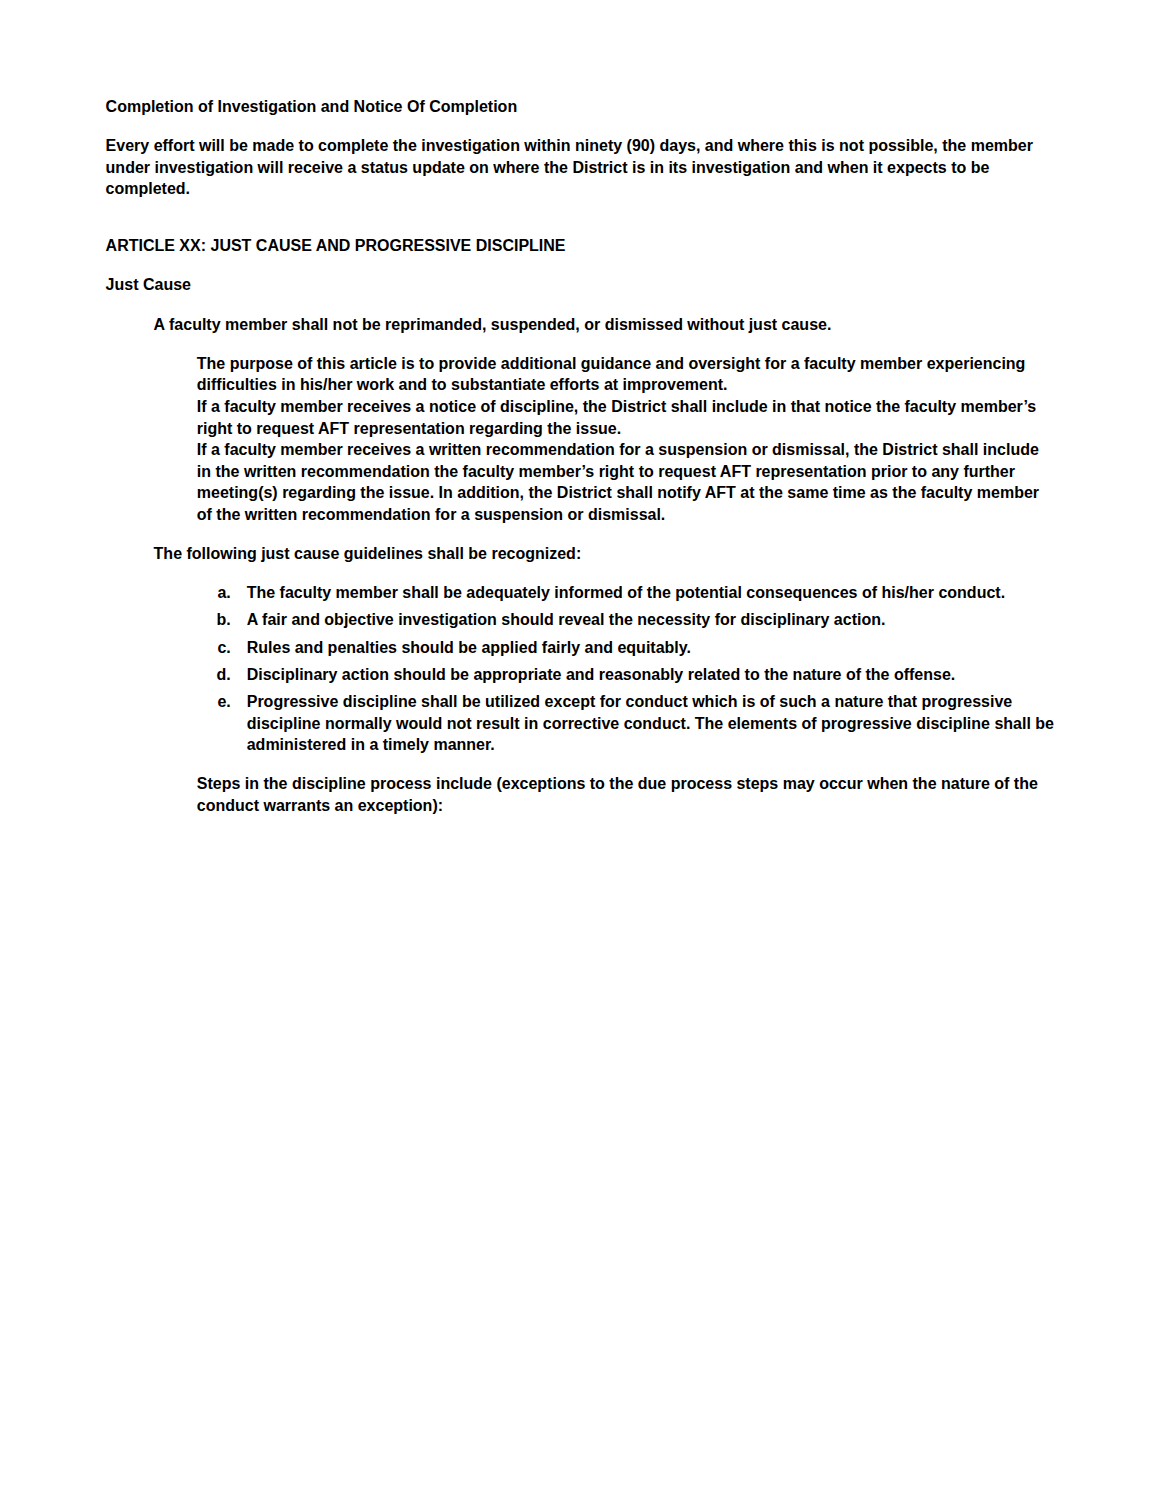Completion of Investigation and Notice Of Completion
Every effort will be made to complete the investigation within ninety (90) days, and where this is not possible, the member under investigation will receive a status update on where the District is in its investigation and when it expects to be completed.
ARTICLE XX: JUST CAUSE AND PROGRESSIVE DISCIPLINE
Just Cause
A faculty member shall not be reprimanded, suspended, or dismissed without just cause.
The purpose of this article is to provide additional guidance and oversight for a faculty member experiencing difficulties in his/her work and to substantiate efforts at improvement.
If a faculty member receives a notice of discipline, the District shall include in that notice the faculty member’s right to request AFT representation regarding the issue.
If a faculty member receives a written recommendation for a suspension or dismissal, the District shall include in the written recommendation the faculty member’s right to request AFT representation prior to any further meeting(s) regarding the issue. In addition, the District shall notify AFT at the same time as the faculty member of the written recommendation for a suspension or dismissal.
The following just cause guidelines shall be recognized:
The faculty member shall be adequately informed of the potential consequences of his/her conduct.
A fair and objective investigation should reveal the necessity for disciplinary action.
Rules and penalties should be applied fairly and equitably.
Disciplinary action should be appropriate and reasonably related to the nature of the offense.
Progressive discipline shall be utilized except for conduct which is of such a nature that progressive discipline normally would not result in corrective conduct. The elements of progressive discipline shall be administered in a timely manner.
Steps in the discipline process include (exceptions to the due process steps may occur when the nature of the conduct warrants an exception):